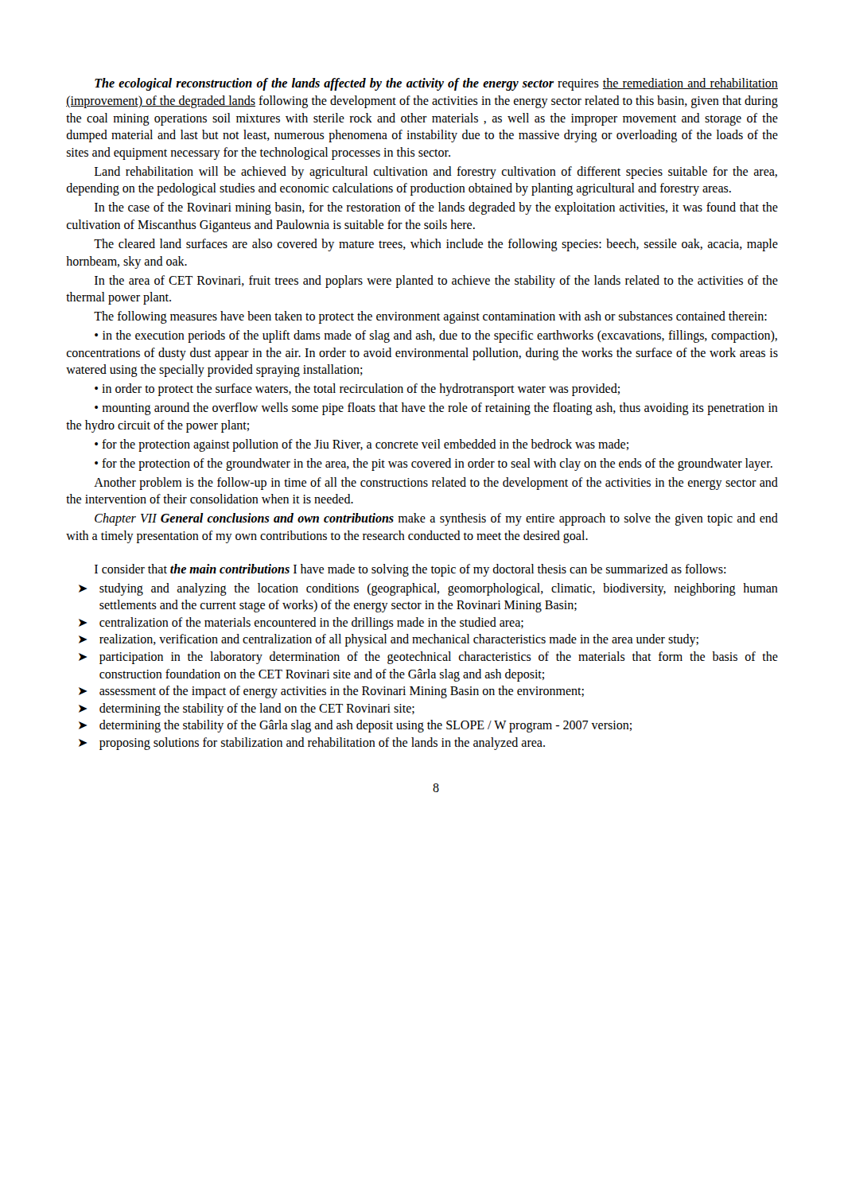The ecological reconstruction of the lands affected by the activity of the energy sector requires the remediation and rehabilitation (improvement) of the degraded lands following the development of the activities in the energy sector related to this basin, given that during the coal mining operations soil mixtures with sterile rock and other materials , as well as the improper movement and storage of the dumped material and last but not least, numerous phenomena of instability due to the massive drying or overloading of the loads of the sites and equipment necessary for the technological processes in this sector.
Land rehabilitation will be achieved by agricultural cultivation and forestry cultivation of different species suitable for the area, depending on the pedological studies and economic calculations of production obtained by planting agricultural and forestry areas.
In the case of the Rovinari mining basin, for the restoration of the lands degraded by the exploitation activities, it was found that the cultivation of Miscanthus Giganteus and Paulownia is suitable for the soils here.
The cleared land surfaces are also covered by mature trees, which include the following species: beech, sessile oak, acacia, maple hornbeam, sky and oak.
In the area of CET Rovinari, fruit trees and poplars were planted to achieve the stability of the lands related to the activities of the thermal power plant.
The following measures have been taken to protect the environment against contamination with ash or substances contained therein:
• in the execution periods of the uplift dams made of slag and ash, due to the specific earthworks (excavations, fillings, compaction), concentrations of dusty dust appear in the air. In order to avoid environmental pollution, during the works the surface of the work areas is watered using the specially provided spraying installation;
• in order to protect the surface waters, the total recirculation of the hydrotransport water was provided;
• mounting around the overflow wells some pipe floats that have the role of retaining the floating ash, thus avoiding its penetration in the hydro circuit of the power plant;
• for the protection against pollution of the Jiu River, a concrete veil embedded in the bedrock was made;
• for the protection of the groundwater in the area, the pit was covered in order to seal with clay on the ends of the groundwater layer.
Another problem is the follow-up in time of all the constructions related to the development of the activities in the energy sector and the intervention of their consolidation when it is needed.
Chapter VII General conclusions and own contributions make a synthesis of my entire approach to solve the given topic and end with a timely presentation of my own contributions to the research conducted to meet the desired goal.
I consider that the main contributions I have made to solving the topic of my doctoral thesis can be summarized as follows:
➤
studying and analyzing the location conditions (geographical, geomorphological, climatic, biodiversity, neighboring human settlements and the current stage of works) of the energy sector in the Rovinari Mining Basin;
➤
centralization of the materials encountered in the drillings made in the studied area;
➤
realization, verification and centralization of all physical and mechanical characteristics made in the area under study;
➤
participation in the laboratory determination of the geotechnical characteristics of the materials that form the basis of the construction foundation on the CET Rovinari site and of the Gârla slag and ash deposit;
➤
assessment of the impact of energy activities in the Rovinari Mining Basin on the environment;
➤
determining the stability of the land on the CET Rovinari site;
➤
determining the stability of the Gârla slag and ash deposit using the SLOPE / W program - 2007 version;
➤
proposing solutions for stabilization and rehabilitation of the lands in the analyzed area.
8